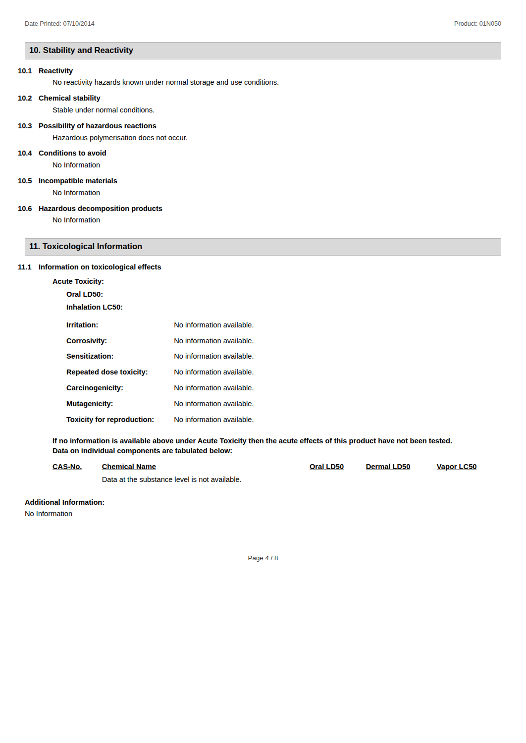Date Printed: 07/10/2014 Product: 01N050
10. Stability and Reactivity
10.1 Reactivity
No reactivity hazards known under normal storage and use conditions.
10.2 Chemical stability
Stable under normal conditions.
10.3 Possibility of hazardous reactions
Hazardous polymerisation does not occur.
10.4 Conditions to avoid
No Information
10.5 Incompatible materials
No Information
10.6 Hazardous decomposition products
No Information
11. Toxicological Information
11.1 Information on toxicological effects
Acute Toxicity:
Oral LD50:
Inhalation LC50:
| Irritation: | No information available. |
| Corrosivity: | No information available. |
| Sensitization: | No information available. |
| Repeated dose toxicity: | No information available. |
| Carcinogenicity: | No information available. |
| Mutagenicity: | No information available. |
| Toxicity for reproduction: | No information available. |
If no information is available above under Acute Toxicity then the acute effects of this product have not been tested.
Data on individual components are tabulated below:
| CAS-No. | Chemical Name | Oral LD50 | Dermal LD50 | Vapor LC50 |
| --- | --- | --- | --- | --- |
| | Data at the substance level is not available. | | | |
Additional Information:
No Information
Page 4 / 8